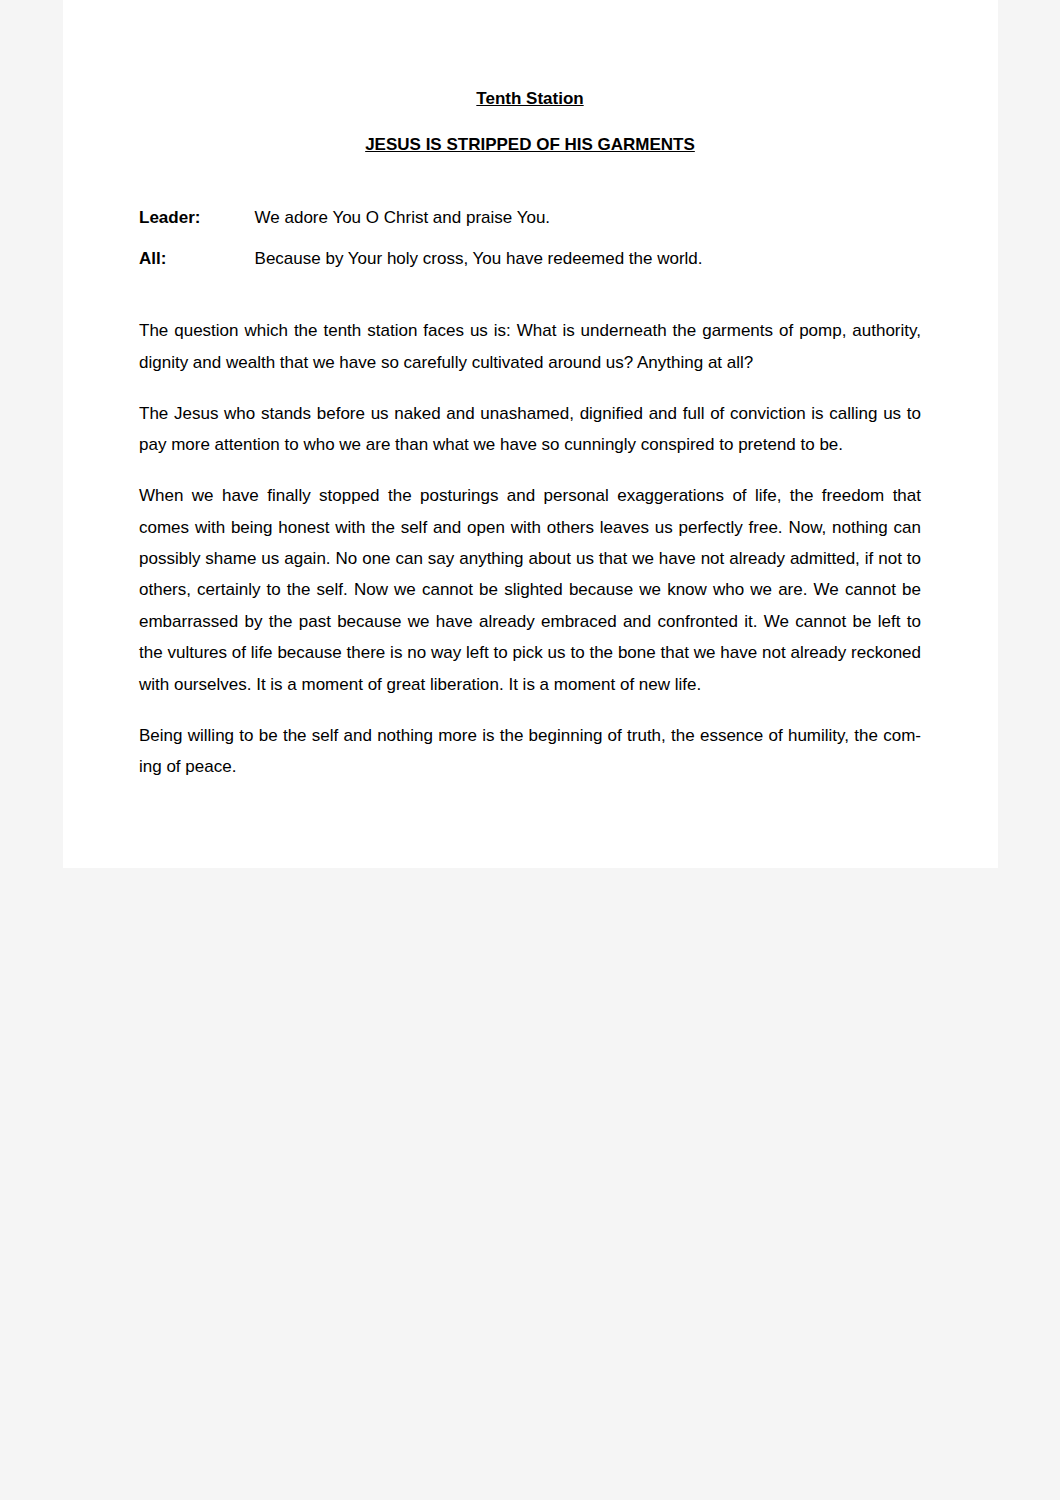Tenth Station
JESUS IS STRIPPED OF HIS GARMENTS
Leader: We adore You O Christ and praise You.
All: Because by Your holy cross, You have redeemed the world.
The question which the tenth station faces us is: What is underneath the garments of pomp, authority, dignity and wealth that we have so carefully cultivated around us? Anything at all?
The Jesus who stands before us naked and unashamed, dignified and full of conviction is calling us to pay more attention to who we are than what we have so cunningly conspired to pretend to be.
When we have finally stopped the posturings and personal exaggerations of life, the freedom that comes with being honest with the self and open with others leaves us perfectly free. Now, nothing can possibly shame us again. No one can say anything about us that we have not already admitted, if not to others, certainly to the self. Now we cannot be slighted because we know who we are. We cannot be embarrassed by the past because we have already embraced and confronted it. We cannot be left to the vultures of life because there is no way left to pick us to the bone that we have not already reckoned with ourselves. It is a moment of great liberation. It is a moment of new life.
Being willing to be the self and nothing more is the beginning of truth, the essence of humility, the coming of peace.